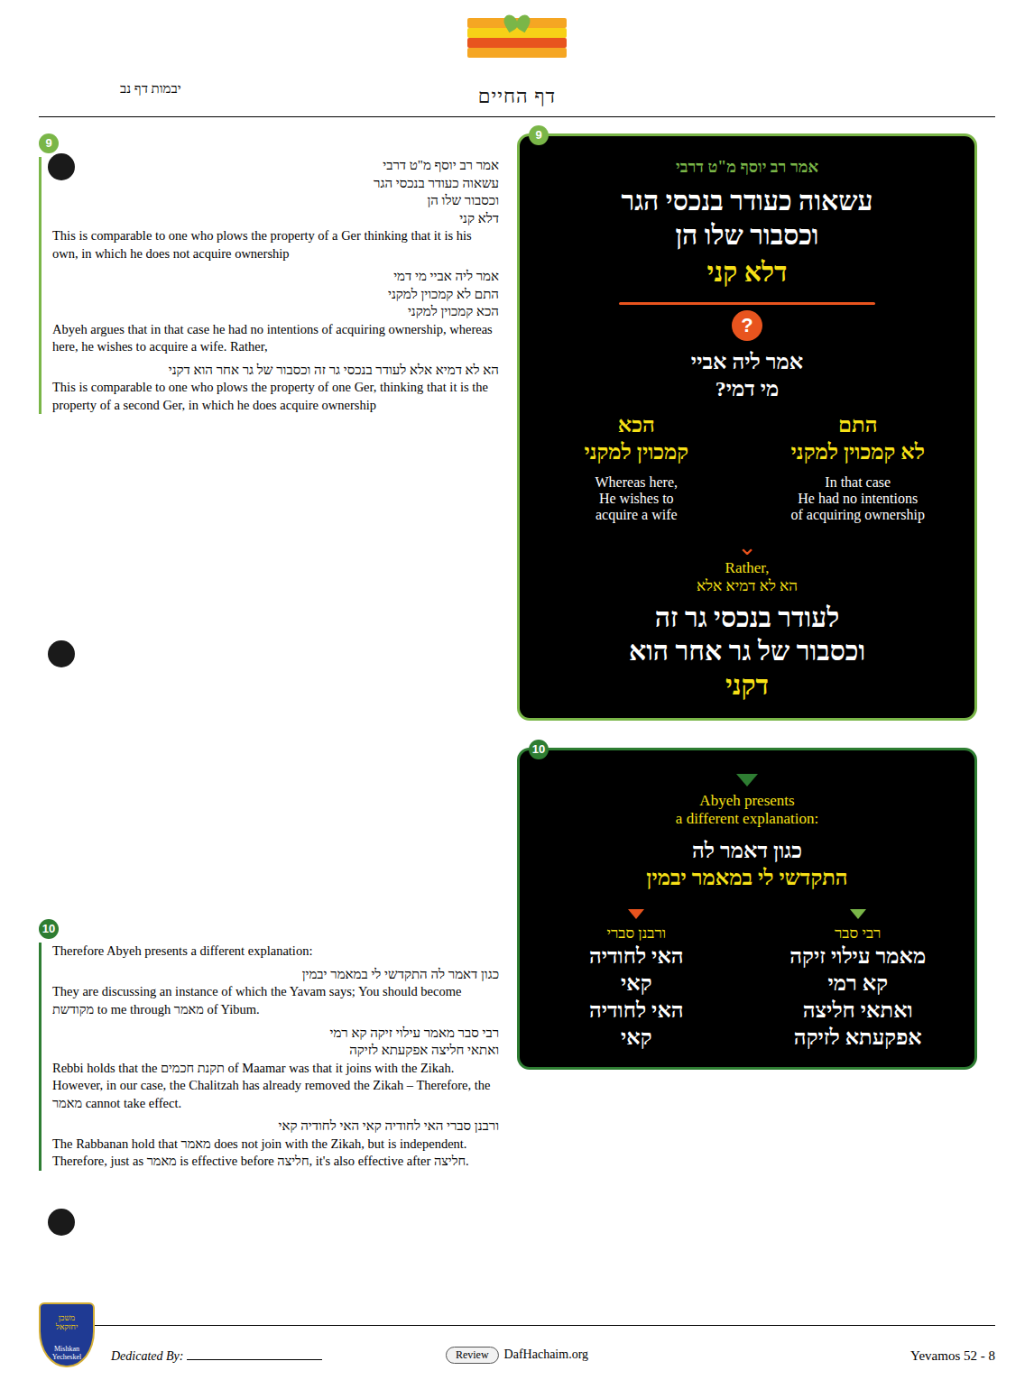יבמות דף נב
דף החיים
9
אמר רב יוסף מ"ט דרבי
עשאוה כעודר בנכסי הגר
וכסבור שלו הן
דלא קני
This is comparable to one who plows the property of a Ger thinking that it is his own, in which he does not acquire ownership
אמר ליה אביי מי דמי
התם לא קמכוין למקני
הכא קמכוין למקני
Abyeh argues that in that case he had no intentions of acquiring ownership, whereas here, he wishes to acquire a wife. Rather,
הא לא דמיא אלא לעודר בנכסי גר זה וכסבור של גר אחר הוא דקני
This is comparable to one who plows the property of one Ger, thinking that it is the property of a second Ger, in which he does acquire ownership
10
Therefore Abyeh presents a different explanation:
כגון דאמר לה התקדשי לי במאמר יבמין
They are discussing an instance of which the Yavam says; You should become מקודשת to me through מאמר of Yibum.
רבי סבר מאמר עילוי זיקה קא רמי
ואתאי חליצה אפקעתא לזיקה
Rebbi holds that the תקנת חכמים of Maamar was that it joins with the Zikah. However, in our case, the Chalitzah has already removed the Zikah – Therefore, the מאמר cannot take effect.
ורבנן סברי האי לחודיה קאי האי לחודיה קאי
The Rabbanan hold that מאמר does not join with the Zikah, but is independent. Therefore, just as מאמר is effective before חליצה, it's also effective after חליצה.
9
אמר רב יוסף מ"ט דרבי
עשאוה כעודר בנכסי הגר
וכסבור שלו הן
דלא קני
?
אמר ליה אביי
מי דמי?
הכא
קמכוין למקני
Whereas here,
He wishes to
acquire a wife
התם
לא קמכוין למקני
In that case
He had no intentions
of acquiring ownership
⌄
Rather,
הא לא דמיא אלא
לעודר בנכסי גר זה
וכסבור של גר אחר הוא
דקני
10
Abyeh presents
a different explanation:
כגון דאמר לה
התקדשי לי במאמר יבמין
ורבנן סברי
האי לחודיה
קאי
האי לחודיה
קאי
רבי סבר
מאמר עילוי זיקה
קא רמי
ואתאי חליצה
אפקעתא לזיקה
משכן
יחזקאל
Mishkan
Yecheskel
Dedicated By:
Review DafHachaim.org
Yevamos 52 - 8